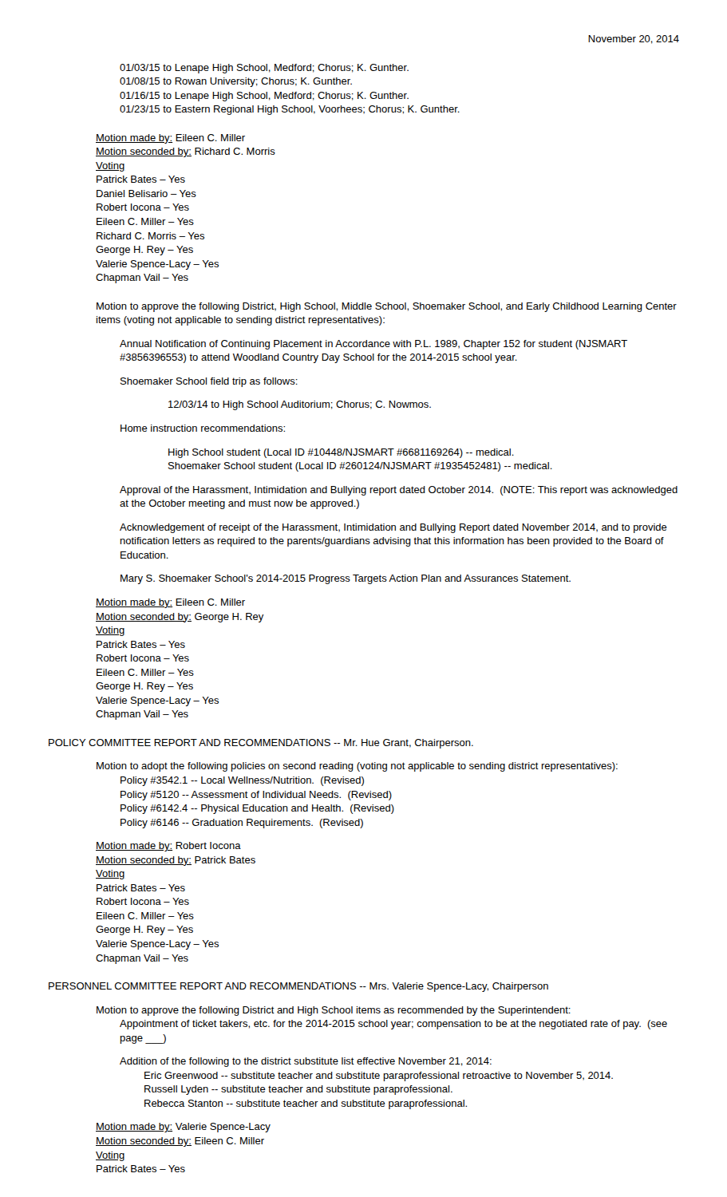November 20, 2014
01/03/15 to Lenape High School, Medford; Chorus; K. Gunther.
01/08/15 to Rowan University; Chorus; K. Gunther.
01/16/15 to Lenape High School, Medford; Chorus; K. Gunther.
01/23/15 to Eastern Regional High School, Voorhees; Chorus; K. Gunther.
Motion made by: Eileen C. Miller
Motion seconded by: Richard C. Morris
Voting
Patrick Bates – Yes
Daniel Belisario – Yes
Robert Iocona – Yes
Eileen C. Miller – Yes
Richard C. Morris – Yes
George H. Rey – Yes
Valerie Spence-Lacy – Yes
Chapman Vail – Yes
Motion to approve the following District, High School, Middle School, Shoemaker School, and Early Childhood Learning Center items (voting not applicable to sending district representatives):
Annual Notification of Continuing Placement in Accordance with P.L. 1989, Chapter 152 for student (NJSMART #3856396553) to attend Woodland Country Day School for the 2014-2015 school year.
Shoemaker School field trip as follows:
12/03/14 to High School Auditorium; Chorus; C. Nowmos.
Home instruction recommendations:
High School student (Local ID #10448/NJSMART #6681169264) -- medical.
Shoemaker School student (Local ID #260124/NJSMART #1935452481) -- medical.
Approval of the Harassment, Intimidation and Bullying report dated October 2014. (NOTE: This report was acknowledged at the October meeting and must now be approved.)
Acknowledgement of receipt of the Harassment, Intimidation and Bullying Report dated November 2014, and to provide notification letters as required to the parents/guardians advising that this information has been provided to the Board of Education.
Mary S. Shoemaker School's 2014-2015 Progress Targets Action Plan and Assurances Statement.
Motion made by: Eileen C. Miller
Motion seconded by: George H. Rey
Voting
Patrick Bates – Yes
Robert Iocona – Yes
Eileen C. Miller – Yes
George H. Rey – Yes
Valerie Spence-Lacy – Yes
Chapman Vail – Yes
POLICY COMMITTEE REPORT AND RECOMMENDATIONS -- Mr. Hue Grant, Chairperson.
Motion to adopt the following policies on second reading (voting not applicable to sending district representatives):
Policy #3542.1 -- Local Wellness/Nutrition. (Revised)
Policy #5120 -- Assessment of Individual Needs. (Revised)
Policy #6142.4 -- Physical Education and Health. (Revised)
Policy #6146 -- Graduation Requirements. (Revised)
Motion made by: Robert Iocona
Motion seconded by: Patrick Bates
Voting
Patrick Bates – Yes
Robert Iocona – Yes
Eileen C. Miller – Yes
George H. Rey – Yes
Valerie Spence-Lacy – Yes
Chapman Vail – Yes
PERSONNEL COMMITTEE REPORT AND RECOMMENDATIONS -- Mrs. Valerie Spence-Lacy, Chairperson
Motion to approve the following District and High School items as recommended by the Superintendent:
Appointment of ticket takers, etc. for the 2014-2015 school year; compensation to be at the negotiated rate of pay. (see page ___)
Addition of the following to the district substitute list effective November 21, 2014:
Eric Greenwood -- substitute teacher and substitute paraprofessional retroactive to November 5, 2014.
Russell Lyden -- substitute teacher and substitute paraprofessional.
Rebecca Stanton -- substitute teacher and substitute paraprofessional.
Motion made by: Valerie Spence-Lacy
Motion seconded by: Eileen C. Miller
Voting
Patrick Bates – Yes